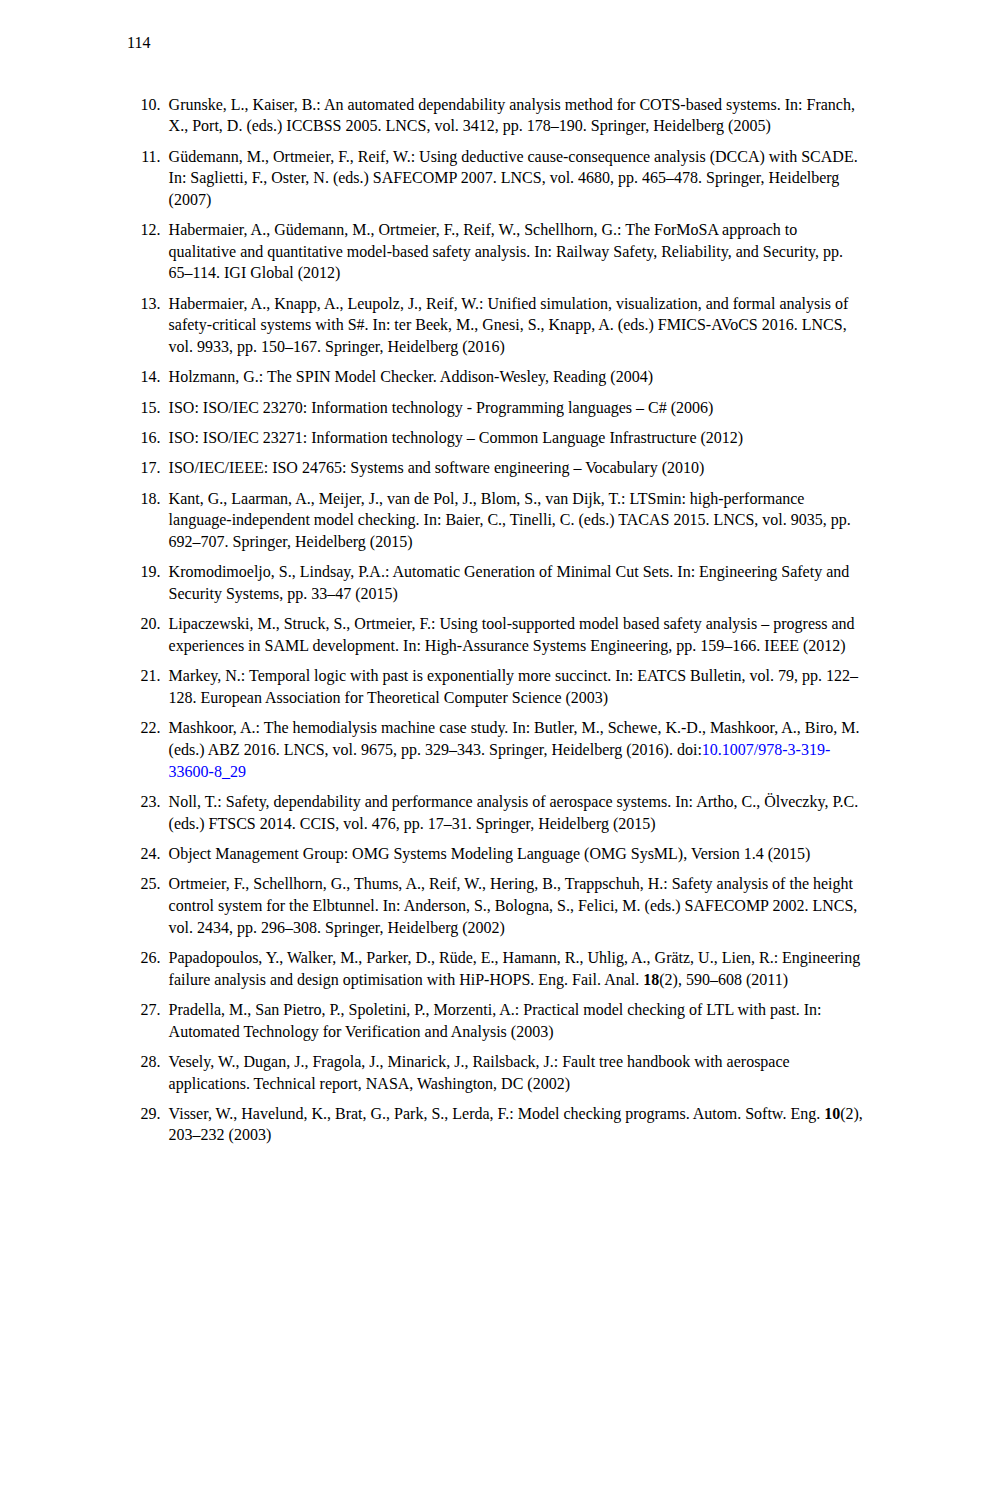114
Grunske, L., Kaiser, B.: An automated dependability analysis method for COTS-based systems. In: Franch, X., Port, D. (eds.) ICCBSS 2005. LNCS, vol. 3412, pp. 178–190. Springer, Heidelberg (2005)
Güdemann, M., Ortmeier, F., Reif, W.: Using deductive cause-consequence analysis (DCCA) with SCADE. In: Saglietti, F., Oster, N. (eds.) SAFECOMP 2007. LNCS, vol. 4680, pp. 465–478. Springer, Heidelberg (2007)
Habermaier, A., Güdemann, M., Ortmeier, F., Reif, W., Schellhorn, G.: The ForMoSA approach to qualitative and quantitative model-based safety analysis. In: Railway Safety, Reliability, and Security, pp. 65–114. IGI Global (2012)
Habermaier, A., Knapp, A., Leupolz, J., Reif, W.: Unified simulation, visualization, and formal analysis of safety-critical systems with S#. In: ter Beek, M., Gnesi, S., Knapp, A. (eds.) FMICS-AVoCS 2016. LNCS, vol. 9933, pp. 150–167. Springer, Heidelberg (2016)
Holzmann, G.: The SPIN Model Checker. Addison-Wesley, Reading (2004)
ISO: ISO/IEC 23270: Information technology - Programming languages – C# (2006)
ISO: ISO/IEC 23271: Information technology – Common Language Infrastructure (2012)
ISO/IEC/IEEE: ISO 24765: Systems and software engineering – Vocabulary (2010)
Kant, G., Laarman, A., Meijer, J., van de Pol, J., Blom, S., van Dijk, T.: LTSmin: high-performance language-independent model checking. In: Baier, C., Tinelli, C. (eds.) TACAS 2015. LNCS, vol. 9035, pp. 692–707. Springer, Heidelberg (2015)
Kromodimoeljo, S., Lindsay, P.A.: Automatic Generation of Minimal Cut Sets. In: Engineering Safety and Security Systems, pp. 33–47 (2015)
Lipaczewski, M., Struck, S., Ortmeier, F.: Using tool-supported model based safety analysis – progress and experiences in SAML development. In: High-Assurance Systems Engineering, pp. 159–166. IEEE (2012)
Markey, N.: Temporal logic with past is exponentially more succinct. In: EATCS Bulletin, vol. 79, pp. 122–128. European Association for Theoretical Computer Science (2003)
Mashkoor, A.: The hemodialysis machine case study. In: Butler, M., Schewe, K.-D., Mashkoor, A., Biro, M. (eds.) ABZ 2016. LNCS, vol. 9675, pp. 329–343. Springer, Heidelberg (2016). doi:10.1007/978-3-319-33600-8_29
Noll, T.: Safety, dependability and performance analysis of aerospace systems. In: Artho, C., Ölveczky, P.C. (eds.) FTSCS 2014. CCIS, vol. 476, pp. 17–31. Springer, Heidelberg (2015)
Object Management Group: OMG Systems Modeling Language (OMG SysML), Version 1.4 (2015)
Ortmeier, F., Schellhorn, G., Thums, A., Reif, W., Hering, B., Trappschuh, H.: Safety analysis of the height control system for the Elbtunnel. In: Anderson, S., Bologna, S., Felici, M. (eds.) SAFECOMP 2002. LNCS, vol. 2434, pp. 296–308. Springer, Heidelberg (2002)
Papadopoulos, Y., Walker, M., Parker, D., Rüde, E., Hamann, R., Uhlig, A., Grätz, U., Lien, R.: Engineering failure analysis and design optimisation with HiP-HOPS. Eng. Fail. Anal. 18(2), 590–608 (2011)
Pradella, M., San Pietro, P., Spoletini, P., Morzenti, A.: Practical model checking of LTL with past. In: Automated Technology for Verification and Analysis (2003)
Vesely, W., Dugan, J., Fragola, J., Minarick, J., Railsback, J.: Fault tree handbook with aerospace applications. Technical report, NASA, Washington, DC (2002)
Visser, W., Havelund, K., Brat, G., Park, S., Lerda, F.: Model checking programs. Autom. Softw. Eng. 10(2), 203–232 (2003)